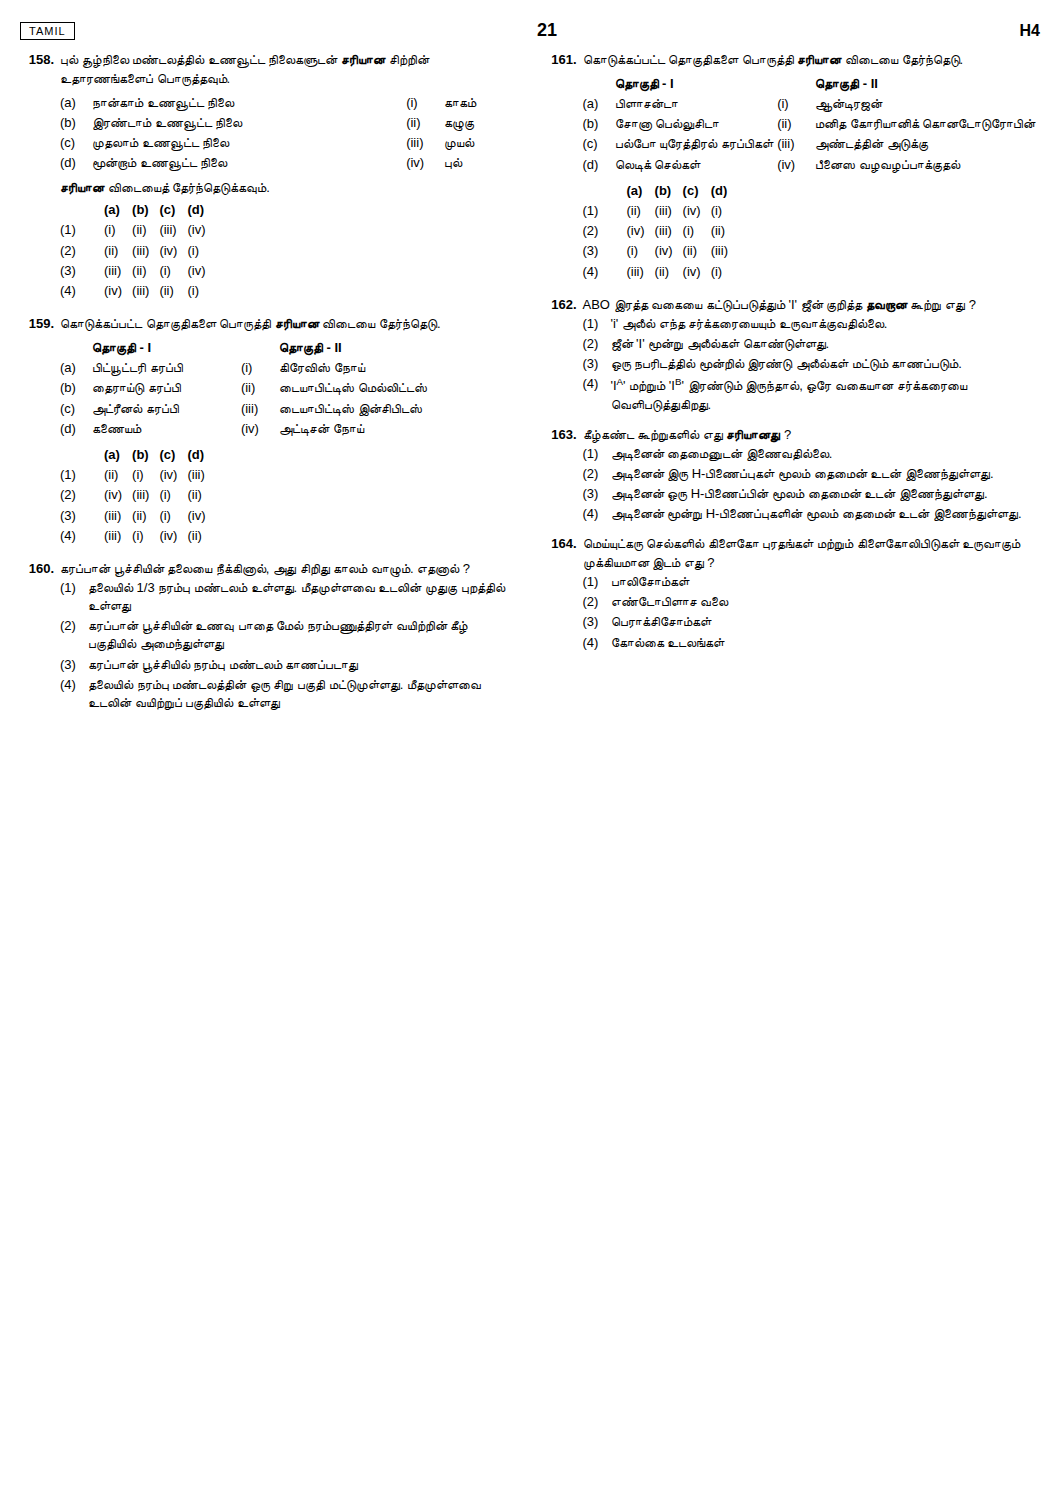TAMIL
21
H4
158.
புல் சூழ்நிலை மண்டலத்தில் உணவூட்ட நிலைகளுடன் சரியான சிற்றின் உதாரணங்களைப் பொருத்தவும்.
| (a) | நான்காம் உணவூட்ட நிலை | (i) | காகம் |
| (b) | இரண்டாம் உணவூட்ட நிலை | (ii) | கழுகு |
| (c) | முதலாம் உணவூட்ட நிலை | (iii) | முயல் |
| (d) | மூன்றாம் உணவூட்ட நிலை | (iv) | புல் |
சரியான விடையைத் தேர்ந்தெடுக்கவும்.
| | (a) | (b) | (c) | (d) |
| (1) | (i) | (ii) | (iii) | (iv) |
| (2) | (ii) | (iii) | (iv) | (i) |
| (3) | (iii) | (ii) | (i) | (iv) |
| (4) | (iv) | (iii) | (ii) | (i) |
159.
கொடுக்கப்பட்ட தொகுதிகளை பொருத்தி சரியான விடையை தேர்ந்தெடு.
| | தொகுதி - I | | தொகுதி - II |
| (a) | பிட்யூட்டரி சுரப்பி | (i) | கிரேவிஸ் நோய் |
| (b) | தைராய்டு சுரப்பி | (ii) | டையாபிட்டிஸ் மெல்லிட்டஸ் |
| (c) | அட்ரீனல் சுரப்பி | (iii) | டையாபிட்டிஸ் இன்சிபிடஸ் |
| (d) | கணையம் | (iv) | அட்டிசன் நோய் |
| | (a) | (b) | (c) | (d) |
| (1) | (ii) | (i) | (iv) | (iii) |
| (2) | (iv) | (iii) | (i) | (ii) |
| (3) | (iii) | (ii) | (i) | (iv) |
| (4) | (iii) | (i) | (iv) | (ii) |
160.
கரப்பான் பூச்சியின் தலையை நீக்கினால், அது சிறிது காலம் வாழும். எதனால் ?
(1)
தலையில் 1/3 நரம்பு மண்டலம் உள்ளது. மீதமுள்ளவை உடலின் முதுகு புறத்தில் உள்ளது
(2)
கரப்பான் பூச்சியின் உணவு பாதை மேல் நரம்பணுத்திரள் வயிற்றின் கீழ் பகுதியில் அமைந்துள்ளது
(3)
கரப்பான் பூச்சியில் நரம்பு மண்டலம் காணப்படாது
(4)
தலையில் நரம்பு மண்டலத்தின் ஒரு சிறு பகுதி மட்டுமுள்ளது. மீதமுள்ளவை உடலின் வயிற்றுப் பகுதியில் உள்ளது
161.
கொடுக்கப்பட்ட தொகுதிகளை பொருத்தி சரியான விடையை தேர்ந்தெடு.
| | தொகுதி - I | | தொகுதி - II |
| (a) | பிளாசன்டா | (i) | ஆன்டிரஜன் |
| (b) | சோனா பெல்லுசிடா | (ii) | மனித கோரியானிக் கொனடோடுரோபின் |
| (c) | பல்போ யுரேத்திரல் சுரப்பிகள் | (iii) | அண்டத்தின் அடுக்கு |
| (d) | லெடிக் செல்கள் | (iv) | பீனைஸ வழவழப்பாக்குதல் |
| | (a) | (b) | (c) | (d) |
| (1) | (ii) | (iii) | (iv) | (i) |
| (2) | (iv) | (iii) | (i) | (ii) |
| (3) | (i) | (iv) | (ii) | (iii) |
| (4) | (iii) | (ii) | (iv) | (i) |
162.
ABO இரத்த வகையை கட்டுப்படுத்தும் 'I' ஜீன் குறித்த தவறான கூற்று எது ?
(1)
'i' அலீல் எந்த சர்க்கரையையும் உருவாக்குவதில்லை.
(2)
ஜீன் 'I' மூன்று அலீல்கள் கொண்டுள்ளது.
(3)
ஒரு நபரிடத்தில் மூன்றில் இரண்டு அலீல்கள் மட்டும் காணப்படும்.
(4)
'IA' மற்றும் 'IB' இரண்டும் இருந்தால், ஒரே வகையான சர்க்கரையை வெளிபடுத்துகிறது.
163.
கீழ்கண்ட கூற்றுகளில் எது சரியானது ?
(1)
அடினைன் தைமைனுடன் இணைவதில்லை.
(2)
அடினைன் இரு H-பிணைப்புகள் மூலம் தைமைன் உடன் இணைந்துள்ளது.
(3)
அடினைன் ஒரு H-பிணைப்பின் மூலம் தைமைன் உடன் இணைந்துள்ளது.
(4)
அடினைன் மூன்று H-பிணைப்புகளின் மூலம் தைமைன் உடன் இணைந்துள்ளது.
164.
மெய்யுட்கரு செல்களில் கிளைகோ புரதங்கள் மற்றும் கிளைகோலிபிடுகள் உருவாகும் முக்கியமான இடம் எது ?
(1)
பாலிசோம்கள்
(2)
எண்டோபிளாச வலை
(3)
பெராக்சிசோம்கள்
(4)
கோல்கை உடலங்கள்